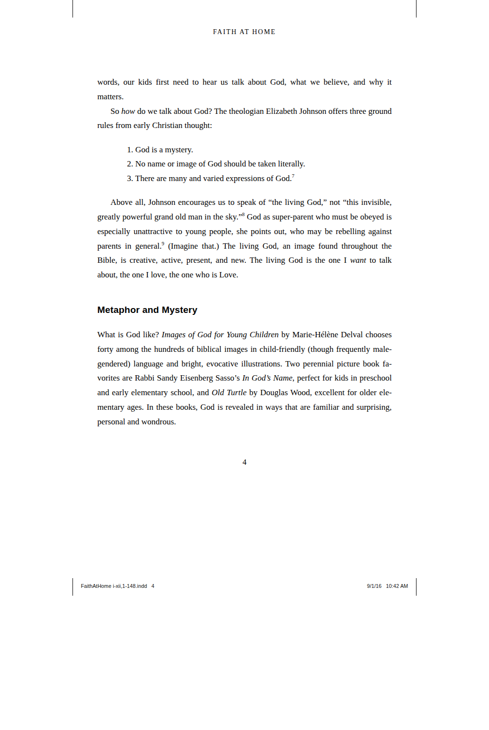Faith at Home
words, our kids first need to hear us talk about God, what we believe, and why it matters.
So how do we talk about God? The theologian Elizabeth Johnson offers three ground rules from early Christian thought:
God is a mystery.
No name or image of God should be taken literally.
There are many and varied expressions of God.7
Above all, Johnson encourages us to speak of “the living God,” not “this invisible, greatly powerful grand old man in the sky.”8 God as super-parent who must be obeyed is especially unattractive to young people, she points out, who may be rebelling against parents in general.9 (Imagine that.) The living God, an image found throughout the Bible, is creative, active, present, and new. The living God is the one I want to talk about, the one I love, the one who is Love.
Metaphor and Mystery
What is God like? Images of God for Young Children by Marie-Hélène Delval chooses forty among the hundreds of biblical images in child-friendly (though frequently male-gendered) language and bright, evocative illustrations. Two perennial picture book favorites are Rabbi Sandy Eisenberg Sasso’s In God’s Name, perfect for kids in preschool and early elementary school, and Old Turtle by Douglas Wood, excellent for older elementary ages. In these books, God is revealed in ways that are familiar and surprising, personal and wondrous.
4
FaithAtHome i-xii,1-148.indd 4 9/1/16 10:42 AM